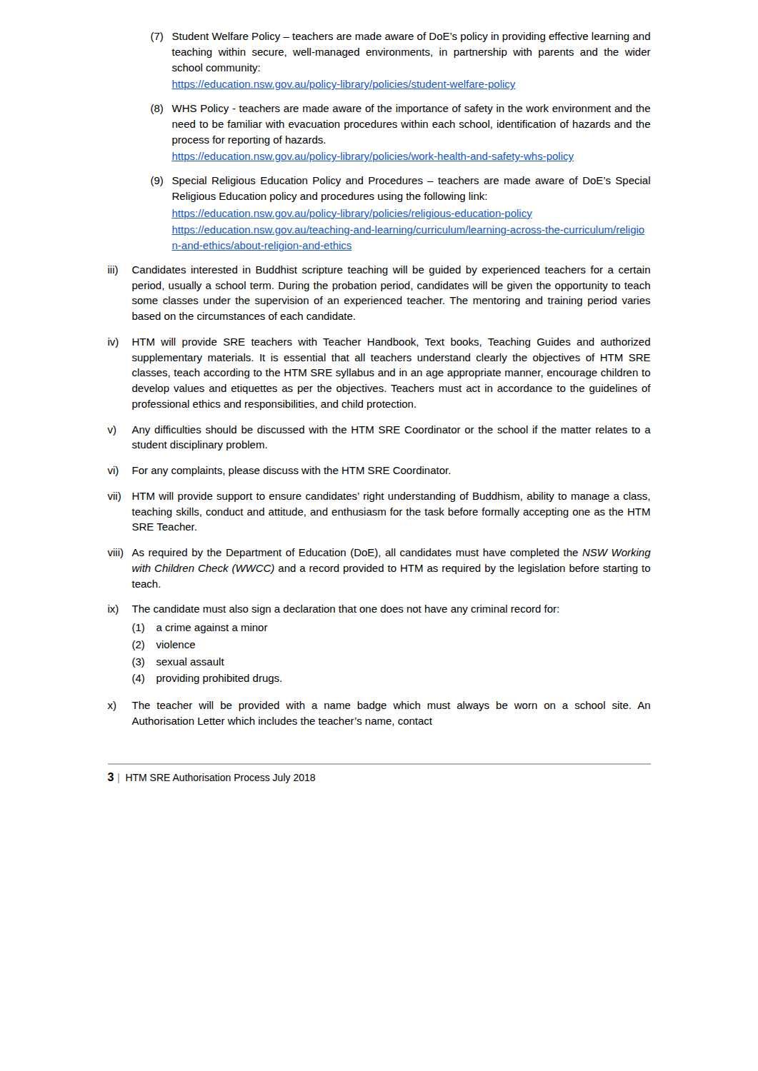(7) Student Welfare Policy – teachers are made aware of DoE’s policy in providing effective learning and teaching within secure, well-managed environments, in partnership with parents and the wider school community: https://education.nsw.gov.au/policy-library/policies/student-welfare-policy
(8) WHS Policy - teachers are made aware of the importance of safety in the work environment and the need to be familiar with evacuation procedures within each school, identification of hazards and the process for reporting of hazards. https://education.nsw.gov.au/policy-library/policies/work-health-and-safety-whs-policy
(9) Special Religious Education Policy and Procedures – teachers are made aware of DoE’s Special Religious Education policy and procedures using the following link: https://education.nsw.gov.au/policy-library/policies/religious-education-policy https://education.nsw.gov.au/teaching-and-learning/curriculum/learning-across-the-curriculum/religion-and-ethics/about-religion-and-ethics
iii) Candidates interested in Buddhist scripture teaching will be guided by experienced teachers for a certain period, usually a school term. During the probation period, candidates will be given the opportunity to teach some classes under the supervision of an experienced teacher. The mentoring and training period varies based on the circumstances of each candidate.
iv) HTM will provide SRE teachers with Teacher Handbook, Text books, Teaching Guides and authorized supplementary materials. It is essential that all teachers understand clearly the objectives of HTM SRE classes, teach according to the HTM SRE syllabus and in an age appropriate manner, encourage children to develop values and etiquettes as per the objectives. Teachers must act in accordance to the guidelines of professional ethics and responsibilities, and child protection.
v) Any difficulties should be discussed with the HTM SRE Coordinator or the school if the matter relates to a student disciplinary problem.
vi) For any complaints, please discuss with the HTM SRE Coordinator.
vii) HTM will provide support to ensure candidates’ right understanding of Buddhism, ability to manage a class, teaching skills, conduct and attitude, and enthusiasm for the task before formally accepting one as the HTM SRE Teacher.
viii) As required by the Department of Education (DoE), all candidates must have completed the NSW Working with Children Check (WWCC) and a record provided to HTM as required by the legislation before starting to teach.
ix) The candidate must also sign a declaration that one does not have any criminal record for:
(1) a crime against a minor
(2) violence
(3) sexual assault
(4) providing prohibited drugs.
x) The teacher will be provided with a name badge which must always be worn on a school site. An Authorisation Letter which includes the teacher’s name, contact
3 HTM SRE Authorisation Process July 2018